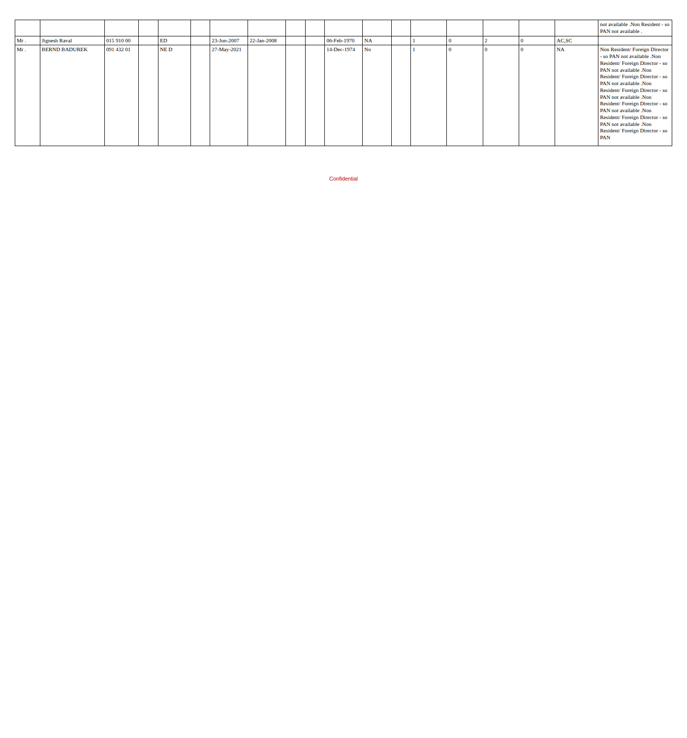| | | | | | | | | | | | | | | | | | | not available .Non Resident - so PAN not available . |
| Mr . | Jignesh Raval | 015 910 00 | | ED | | 23-Jun-2007 | 22-Jan-2008 | | | 06-Feb-1970 | NA | | 1 | 0 | 2 | 0 | AC,SC | |
| Mr . | BERND BADUREK | 091 432 01 | | NE D | | 27-May-2021 | | | | 14-Dec-1974 | No | | 1 | 0 | 0 | 0 | NA | Non Resident/ Foreign Director - so PAN not available .Non Resident/ Foreign Director - so PAN not available .Non Resident/ Foreign Director - so PAN not available .Non Resident/ Foreign Director - so PAN not available .Non Resident/ Foreign Director - so PAN not available .Non Resident/ Foreign Director - so PAN not available .Non Resident/ Foreign Director - so PAN |
Confidential